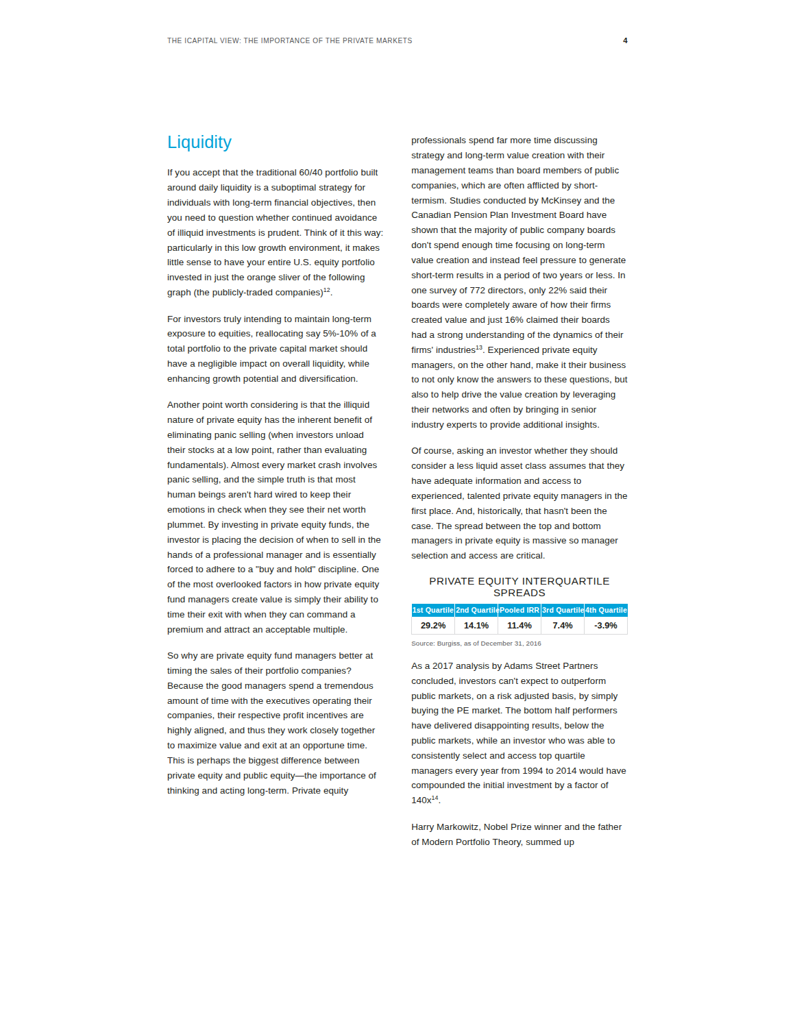The iCapital View: The Importance of the Private Markets 4
Liquidity
If you accept that the traditional 60/40 portfolio built around daily liquidity is a suboptimal strategy for individuals with long-term financial objectives, then you need to question whether continued avoidance of illiquid investments is prudent. Think of it this way: particularly in this low growth environment, it makes little sense to have your entire U.S. equity portfolio invested in just the orange sliver of the following graph (the publicly-traded companies)12.
For investors truly intending to maintain long-term exposure to equities, reallocating say 5%-10% of a total portfolio to the private capital market should have a negligible impact on overall liquidity, while enhancing growth potential and diversification.
Another point worth considering is that the illiquid nature of private equity has the inherent benefit of eliminating panic selling (when investors unload their stocks at a low point, rather than evaluating fundamentals). Almost every market crash involves panic selling, and the simple truth is that most human beings aren't hard wired to keep their emotions in check when they see their net worth plummet. By investing in private equity funds, the investor is placing the decision of when to sell in the hands of a professional manager and is essentially forced to adhere to a "buy and hold" discipline. One of the most overlooked factors in how private equity fund managers create value is simply their ability to time their exit with when they can command a premium and attract an acceptable multiple.
So why are private equity fund managers better at timing the sales of their portfolio companies? Because the good managers spend a tremendous amount of time with the executives operating their companies, their respective profit incentives are highly aligned, and thus they work closely together to maximize value and exit at an opportune time. This is perhaps the biggest difference between private equity and public equity—the importance of thinking and acting long-term. Private equity
professionals spend far more time discussing strategy and long-term value creation with their management teams than board members of public companies, which are often afflicted by short-termism. Studies conducted by McKinsey and the Canadian Pension Plan Investment Board have shown that the majority of public company boards don't spend enough time focusing on long-term value creation and instead feel pressure to generate short-term results in a period of two years or less. In one survey of 772 directors, only 22% said their boards were completely aware of how their firms created value and just 16% claimed their boards had a strong understanding of the dynamics of their firms' industries13. Experienced private equity managers, on the other hand, make it their business to not only know the answers to these questions, but also to help drive the value creation by leveraging their networks and often by bringing in senior industry experts to provide additional insights.
Of course, asking an investor whether they should consider a less liquid asset class assumes that they have adequate information and access to experienced, talented private equity managers in the first place. And, historically, that hasn't been the case. The spread between the top and bottom managers in private equity is massive so manager selection and access are critical.
PRIVATE EQUITY INTERQUARTILE SPREADS
| 1st Quartile | 2nd Quartile | Pooled IRR | 3rd Quartile | 4th Quartile |
| --- | --- | --- | --- | --- |
| 29.2% | 14.1% | 11.4% | 7.4% | -3.9% |
Source: Burgiss, as of December 31, 2016
As a 2017 analysis by Adams Street Partners concluded, investors can't expect to outperform public markets, on a risk adjusted basis, by simply buying the PE market. The bottom half performers have delivered disappointing results, below the public markets, while an investor who was able to consistently select and access top quartile managers every year from 1994 to 2014 would have compounded the initial investment by a factor of 140x14.
Harry Markowitz, Nobel Prize winner and the father of Modern Portfolio Theory, summed up